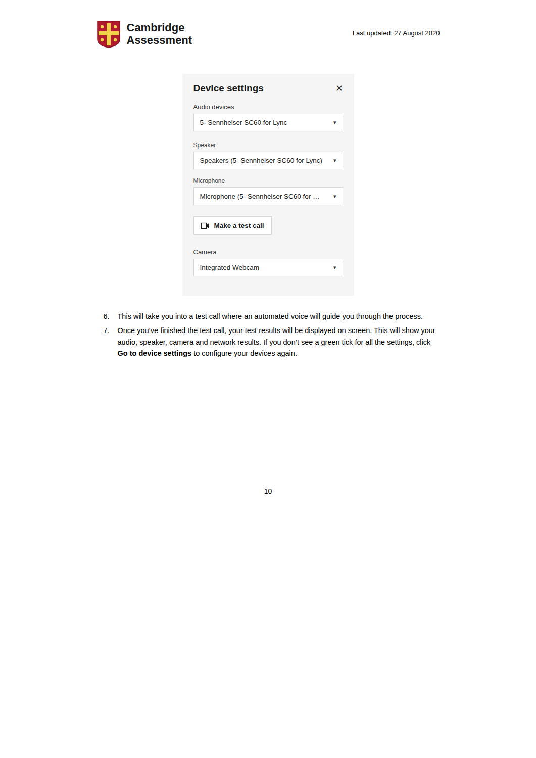Cambridge
Assessment
Last updated: 27 August 2020
Device settings ✕
Audio devices
5- Sennheiser SC60 for Lync ▾
Speaker
Speakers (5- Sennheiser SC60 for Lync) ▾
Microphone
Microphone (5- Sennheiser SC60 for … ▾
Make a test call
Camera
Integrated Webcam ▾
This will take you into a test call where an automated voice will guide you through the process.
Once you’ve finished the test call, your test results will be displayed on screen. This will show your audio, speaker, camera and network results. If you don’t see a green tick for all the settings, click Go to device settings to configure your devices again.
10